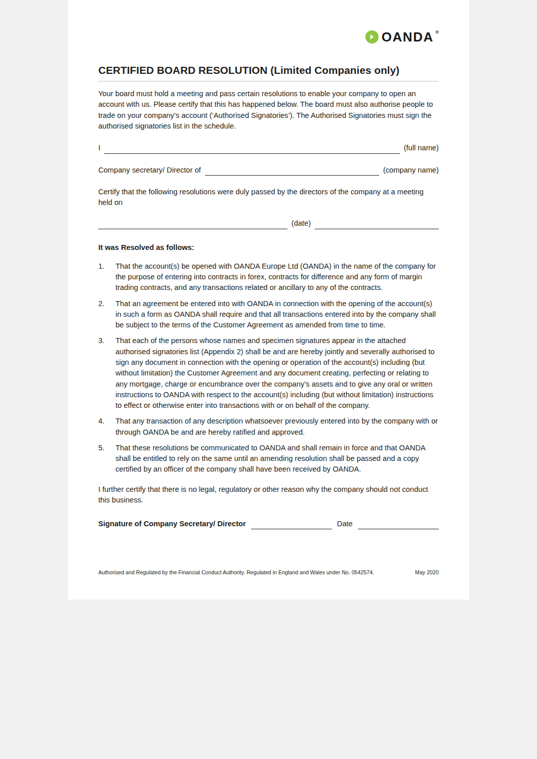OANDA®
CERTIFIED BOARD RESOLUTION (Limited Companies only)
Your board must hold a meeting and pass certain resolutions to enable your company to open an account with us. Please certify that this has happened below. The board must also authorise people to trade on your company’s account (‘Authorised Signatories’). The Authorised Signatories must sign the authorised signatories list in the schedule.
I (full name)
Company secretary/ Director of (company name)
Certify that the following resolutions were duly passed by the directors of the company at a meeting held on
(date)
It was Resolved as follows:
That the account(s) be opened with OANDA Europe Ltd (OANDA) in the name of the company for the purpose of entering into contracts in forex, contracts for difference and any form of margin trading contracts, and any transactions related or ancillary to any of the contracts.
That an agreement be entered into with OANDA in connection with the opening of the account(s) in such a form as OANDA shall require and that all transactions entered into by the company shall be subject to the terms of the Customer Agreement as amended from time to time.
That each of the persons whose names and specimen signatures appear in the attached authorised signatories list (Appendix 2) shall be and are hereby jointly and severally authorised to sign any document in connection with the opening or operation of the account(s) including (but without limitation) the Customer Agreement and any document creating, perfecting or relating to any mortgage, charge or encumbrance over the company’s assets and to give any oral or written instructions to OANDA with respect to the account(s) including (but without limitation) instructions to effect or otherwise enter into transactions with or on behalf of the company.
That any transaction of any description whatsoever previously entered into by the company with or through OANDA be and are hereby ratified and approved.
That these resolutions be communicated to OANDA and shall remain in force and that OANDA shall be entitled to rely on the same until an amending resolution shall be passed and a copy certified by an officer of the company shall have been received by OANDA.
I further certify that there is no legal, regulatory or other reason why the company should not conduct this business.
Signature of Company Secretary/ Director Date
Authorised and Regulated by the Financial Conduct Authority. Regulated in England and Wales under No. 0542574. May 2020